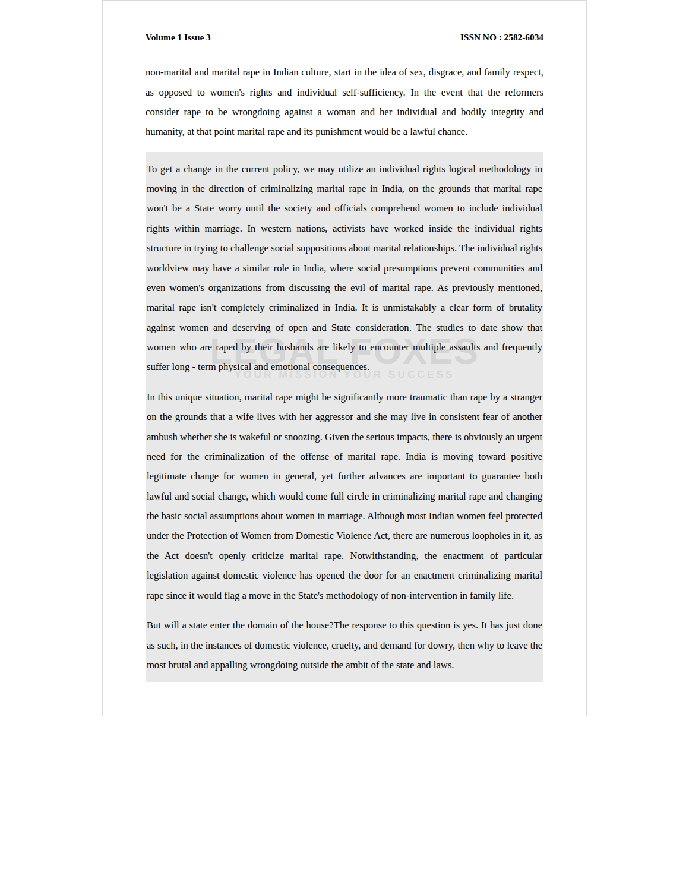Volume 1 Issue 3 ISSN NO : 2582-6034
non-marital and marital rape in Indian culture, start in the idea of sex, disgrace, and family respect, as opposed to women's rights and individual self-sufficiency. In the event that the reformers consider rape to be wrongdoing against a woman and her individual and bodily integrity and humanity, at that point marital rape and its punishment would be a lawful chance.
To get a change in the current policy, we may utilize an individual rights logical methodology in moving in the direction of criminalizing marital rape in India, on the grounds that marital rape won't be a State worry until the society and officials comprehend women to include individual rights within marriage. In western nations, activists have worked inside the individual rights structure in trying to challenge social suppositions about marital relationships. The individual rights worldview may have a similar role in India, where social presumptions prevent communities and even women's organizations from discussing the evil of marital rape. As previously mentioned, marital rape isn't completely criminalized in India. It is unmistakably a clear form of brutality against women and deserving of open and State consideration. The studies to date show that women who are raped by their husbands are likely to encounter multiple assaults and frequently suffer long - term physical and emotional consequences.
In this unique situation, marital rape might be significantly more traumatic than rape by a stranger on the grounds that a wife lives with her aggressor and she may live in consistent fear of another ambush whether she is wakeful or snoozing. Given the serious impacts, there is obviously an urgent need for the criminalization of the offense of marital rape. India is moving toward positive legitimate change for women in general, yet further advances are important to guarantee both lawful and social change, which would come full circle in criminalizing marital rape and changing the basic social assumptions about women in marriage. Although most Indian women feel protected under the Protection of Women from Domestic Violence Act, there are numerous loopholes in it, as the Act doesn't openly criticize marital rape. Notwithstanding, the enactment of particular legislation against domestic violence has opened the door for an enactment criminalizing marital rape since it would flag a move in the State's methodology of non-intervention in family life.
But will a state enter the domain of the house?The response to this question is yes. It has just done as such, in the instances of domestic violence, cruelty, and demand for dowry, then why to leave the most brutal and appalling wrongdoing outside the ambit of the state and laws.
LEGAL FOXES YOUR MISSION YOUR SUCCESS